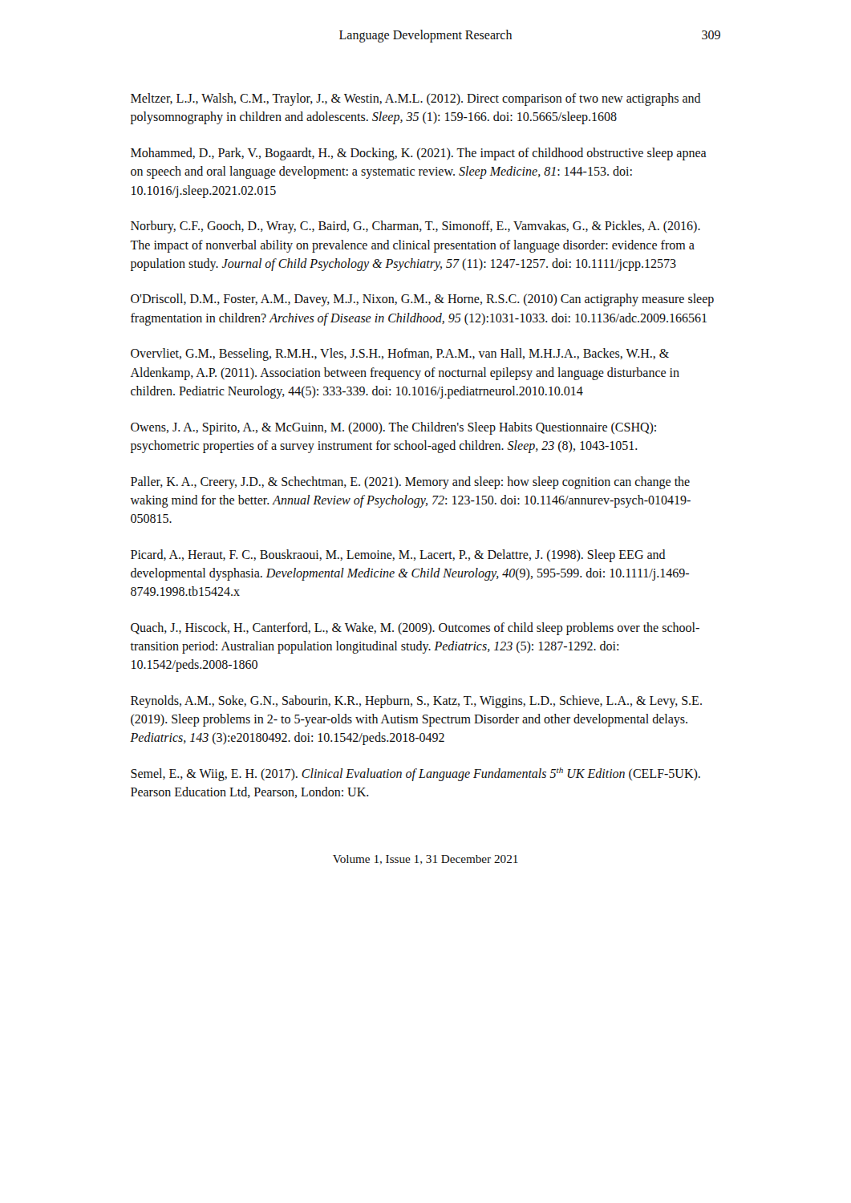Language Development Research 309
Meltzer, L.J., Walsh, C.M., Traylor, J., & Westin, A.M.L. (2012). Direct comparison of two new actigraphs and polysomnography in children and adolescents. Sleep, 35 (1): 159-166. doi: 10.5665/sleep.1608
Mohammed, D., Park, V., Bogaardt, H., & Docking, K. (2021). The impact of childhood obstructive sleep apnea on speech and oral language development: a systematic review. Sleep Medicine, 81: 144-153. doi: 10.1016/j.sleep.2021.02.015
Norbury, C.F., Gooch, D., Wray, C., Baird, G., Charman, T., Simonoff, E., Vamvakas, G., & Pickles, A. (2016). The impact of nonverbal ability on prevalence and clinical presentation of language disorder: evidence from a population study. Journal of Child Psychology & Psychiatry, 57 (11): 1247-1257. doi: 10.1111/jcpp.12573
O'Driscoll, D.M., Foster, A.M., Davey, M.J., Nixon, G.M., & Horne, R.S.C. (2010) Can actigraphy measure sleep fragmentation in children? Archives of Disease in Childhood, 95 (12):1031-1033. doi: 10.1136/adc.2009.166561
Overvliet, G.M., Besseling, R.M.H., Vles, J.S.H., Hofman, P.A.M., van Hall, M.H.J.A., Backes, W.H., & Aldenkamp, A.P. (2011). Association between frequency of nocturnal epilepsy and language disturbance in children. Pediatric Neurology, 44(5): 333-339. doi: 10.1016/j.pediatrneurol.2010.10.014
Owens, J. A., Spirito, A., & McGuinn, M. (2000). The Children's Sleep Habits Questionnaire (CSHQ): psychometric properties of a survey instrument for school-aged children. Sleep, 23 (8), 1043-1051.
Paller, K. A., Creery, J.D., & Schechtman, E. (2021). Memory and sleep: how sleep cognition can change the waking mind for the better. Annual Review of Psychology, 72: 123-150. doi: 10.1146/annurev-psych-010419-050815.
Picard, A., Heraut, F. C., Bouskraoui, M., Lemoine, M., Lacert, P., & Delattre, J. (1998). Sleep EEG and developmental dysphasia. Developmental Medicine & Child Neurology, 40(9), 595-599. doi: 10.1111/j.1469-8749.1998.tb15424.x
Quach, J., Hiscock, H., Canterford, L., & Wake, M. (2009). Outcomes of child sleep problems over the school-transition period: Australian population longitudinal study. Pediatrics, 123 (5): 1287-1292. doi: 10.1542/peds.2008-1860
Reynolds, A.M., Soke, G.N., Sabourin, K.R., Hepburn, S., Katz, T., Wiggins, L.D., Schieve, L.A., & Levy, S.E. (2019). Sleep problems in 2- to 5-year-olds with Autism Spectrum Disorder and other developmental delays. Pediatrics, 143 (3):e20180492. doi: 10.1542/peds.2018-0492
Semel, E., & Wiig, E. H. (2017). Clinical Evaluation of Language Fundamentals 5th UK Edition (CELF-5UK). Pearson Education Ltd, Pearson, London: UK.
Volume 1, Issue 1, 31 December 2021